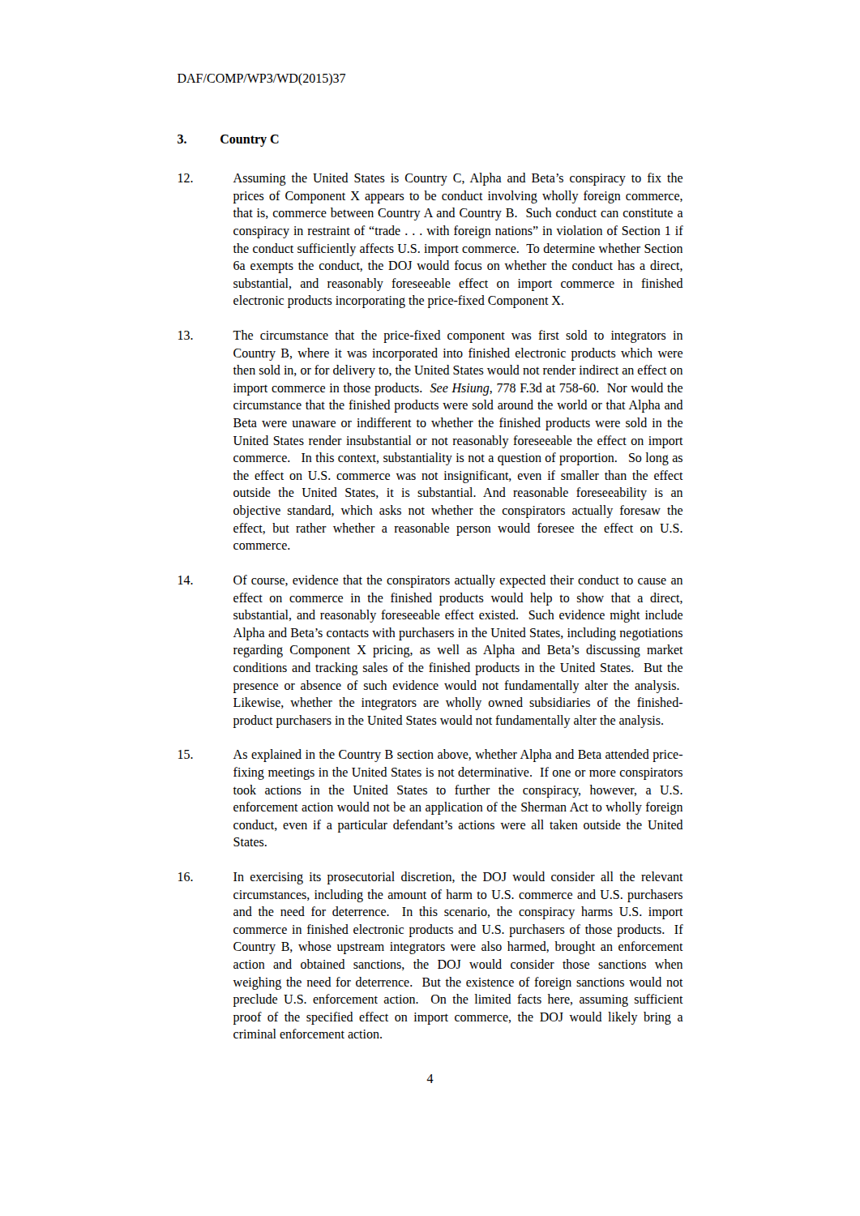DAF/COMP/WP3/WD(2015)37
3. Country C
12. Assuming the United States is Country C, Alpha and Beta’s conspiracy to fix the prices of Component X appears to be conduct involving wholly foreign commerce, that is, commerce between Country A and Country B. Such conduct can constitute a conspiracy in restraint of “trade . . . with foreign nations” in violation of Section 1 if the conduct sufficiently affects U.S. import commerce. To determine whether Section 6a exempts the conduct, the DOJ would focus on whether the conduct has a direct, substantial, and reasonably foreseeable effect on import commerce in finished electronic products incorporating the price-fixed Component X.
13. The circumstance that the price-fixed component was first sold to integrators in Country B, where it was incorporated into finished electronic products which were then sold in, or for delivery to, the United States would not render indirect an effect on import commerce in those products. See Hsiung, 778 F.3d at 758-60. Nor would the circumstance that the finished products were sold around the world or that Alpha and Beta were unaware or indifferent to whether the finished products were sold in the United States render insubstantial or not reasonably foreseeable the effect on import commerce. In this context, substantiality is not a question of proportion. So long as the effect on U.S. commerce was not insignificant, even if smaller than the effect outside the United States, it is substantial. And reasonable foreseeability is an objective standard, which asks not whether the conspirators actually foresaw the effect, but rather whether a reasonable person would foresee the effect on U.S. commerce.
14. Of course, evidence that the conspirators actually expected their conduct to cause an effect on commerce in the finished products would help to show that a direct, substantial, and reasonably foreseeable effect existed. Such evidence might include Alpha and Beta’s contacts with purchasers in the United States, including negotiations regarding Component X pricing, as well as Alpha and Beta’s discussing market conditions and tracking sales of the finished products in the United States. But the presence or absence of such evidence would not fundamentally alter the analysis. Likewise, whether the integrators are wholly owned subsidiaries of the finished-product purchasers in the United States would not fundamentally alter the analysis.
15. As explained in the Country B section above, whether Alpha and Beta attended price-fixing meetings in the United States is not determinative. If one or more conspirators took actions in the United States to further the conspiracy, however, a U.S. enforcement action would not be an application of the Sherman Act to wholly foreign conduct, even if a particular defendant’s actions were all taken outside the United States.
16. In exercising its prosecutorial discretion, the DOJ would consider all the relevant circumstances, including the amount of harm to U.S. commerce and U.S. purchasers and the need for deterrence. In this scenario, the conspiracy harms U.S. import commerce in finished electronic products and U.S. purchasers of those products. If Country B, whose upstream integrators were also harmed, brought an enforcement action and obtained sanctions, the DOJ would consider those sanctions when weighing the need for deterrence. But the existence of foreign sanctions would not preclude U.S. enforcement action. On the limited facts here, assuming sufficient proof of the specified effect on import commerce, the DOJ would likely bring a criminal enforcement action.
4